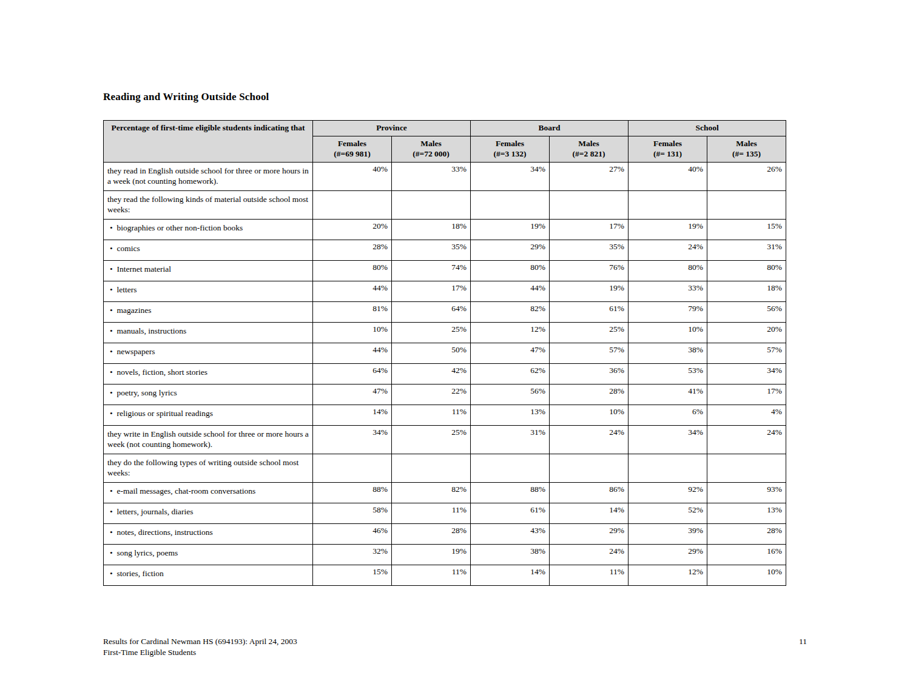Reading and Writing Outside School
| Percentage of first-time eligible students indicating that | Province | Board | School |
| --- | --- | --- | --- |
| Females (#=69 981) | Males (#=72 000) | Females (#=3 132) | Males (#=2 821) | Females (#= 131) | Males (#= 135) |
| they read in English outside school for three or more hours in a week (not counting homework). | 40% | 33% | 34% | 27% | 40% | 26% |
| they read the following kinds of material outside school most weeks: | | | | | | |
| • biographies or other non-fiction books | 20% | 18% | 19% | 17% | 19% | 15% |
| • comics | 28% | 35% | 29% | 35% | 24% | 31% |
| • Internet material | 80% | 74% | 80% | 76% | 80% | 80% |
| • letters | 44% | 17% | 44% | 19% | 33% | 18% |
| • magazines | 81% | 64% | 82% | 61% | 79% | 56% |
| • manuals, instructions | 10% | 25% | 12% | 25% | 10% | 20% |
| • newspapers | 44% | 50% | 47% | 57% | 38% | 57% |
| • novels, fiction, short stories | 64% | 42% | 62% | 36% | 53% | 34% |
| • poetry, song lyrics | 47% | 22% | 56% | 28% | 41% | 17% |
| • religious or spiritual readings | 14% | 11% | 13% | 10% | 6% | 4% |
| they write in English outside school for three or more hours a week (not counting homework). | 34% | 25% | 31% | 24% | 34% | 24% |
| they do the following types of writing outside school most weeks: | | | | | | |
| • e-mail messages, chat-room conversations | 88% | 82% | 88% | 86% | 92% | 93% |
| • letters, journals, diaries | 58% | 11% | 61% | 14% | 52% | 13% |
| • notes, directions, instructions | 46% | 28% | 43% | 29% | 39% | 28% |
| • song lyrics, poems | 32% | 19% | 38% | 24% | 29% | 16% |
| • stories, fiction | 15% | 11% | 14% | 11% | 12% | 10% |
Results for Cardinal Newman HS (694193): April 24, 2003
First-Time Eligible Students
11